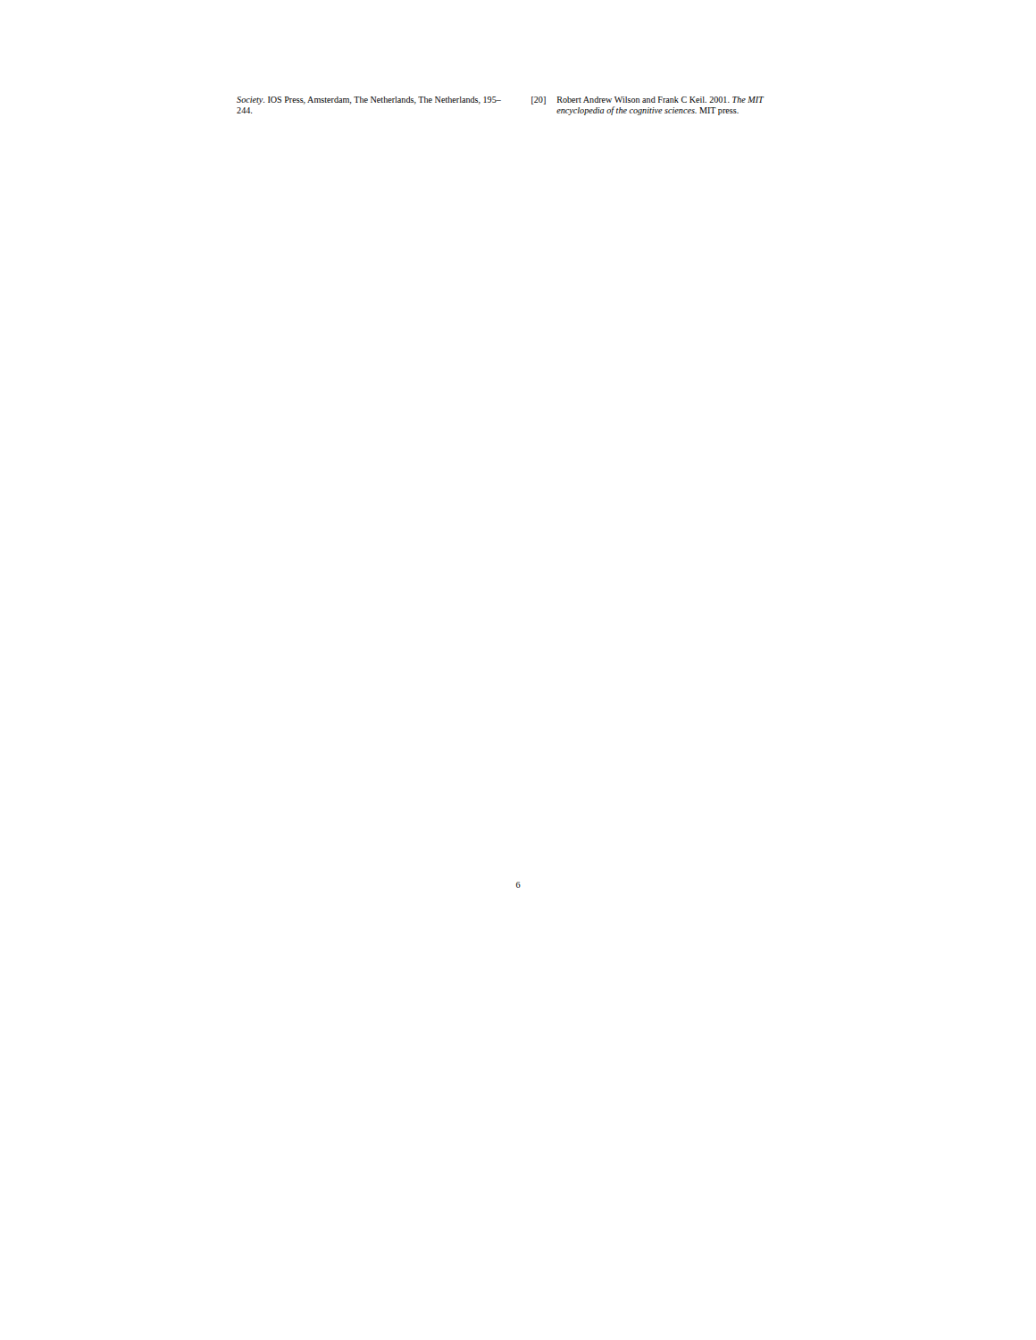Society. IOS Press, Amsterdam, The Netherlands, The Netherlands, 195–244.
[20]
Robert Andrew Wilson and Frank C Keil. 2001. The MIT encyclopedia of the cognitive sciences. MIT press.
6